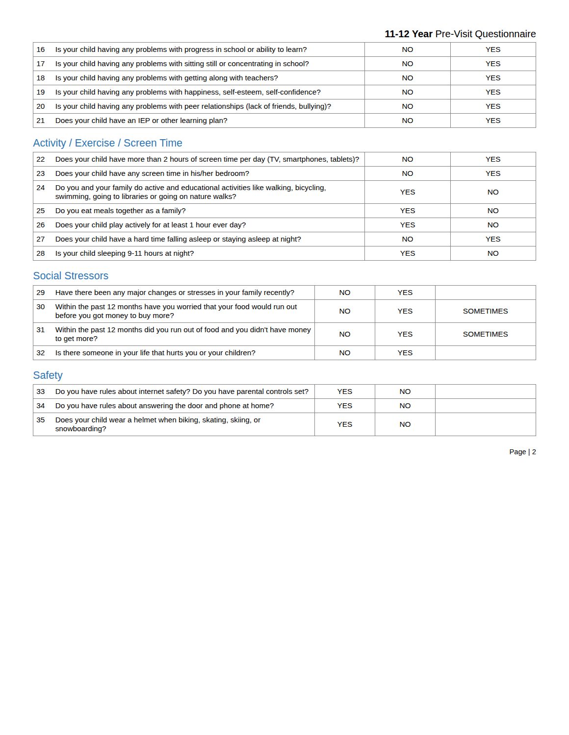11-12 Year Pre-Visit Questionnaire
| 16 | Is your child having any problems with progress in school or ability to learn? | NO | YES |
| 17 | Is your child having any problems with sitting still or concentrating in school? | NO | YES |
| 18 | Is your child having any problems with getting along with teachers? | NO | YES |
| 19 | Is your child having any problems with happiness, self-esteem, self-confidence? | NO | YES |
| 20 | Is your child having any problems with peer relationships (lack of friends, bullying)? | NO | YES |
| 21 | Does your child have an IEP or other learning plan? | NO | YES |
Activity / Exercise / Screen Time
| 22 | Does your child have more than 2 hours of screen time per day (TV, smartphones, tablets)? | NO | YES |
| 23 | Does your child have any screen time in his/her bedroom? | NO | YES |
| 24 | Do you and your family do active and educational activities like walking, bicycling, swimming, going to libraries or going on nature walks? | YES | NO |
| 25 | Do you eat meals together as a family? | YES | NO |
| 26 | Does your child play actively for at least 1 hour ever day? | YES | NO |
| 27 | Does your child have a hard time falling asleep or staying asleep at night? | NO | YES |
| 28 | Is your child sleeping 9-11 hours at night? | YES | NO |
Social Stressors
| 29 | Have there been any major changes or stresses in your family recently? | NO | YES | |
| 30 | Within the past 12 months have you worried that your food would run out before you got money to buy more? | NO | YES | SOMETIMES |
| 31 | Within the past 12 months did you run out of food and you didn't have money to get more? | NO | YES | SOMETIMES |
| 32 | Is there someone in your life that hurts you or your children? | NO | YES | |
Safety
| 33 | Do you have rules about internet safety? Do you have parental controls set? | YES | NO | |
| 34 | Do you have rules about answering the door and phone at home? | YES | NO | |
| 35 | Does your child wear a helmet when biking, skating, skiing, or snowboarding? | YES | NO | |
Page | 2